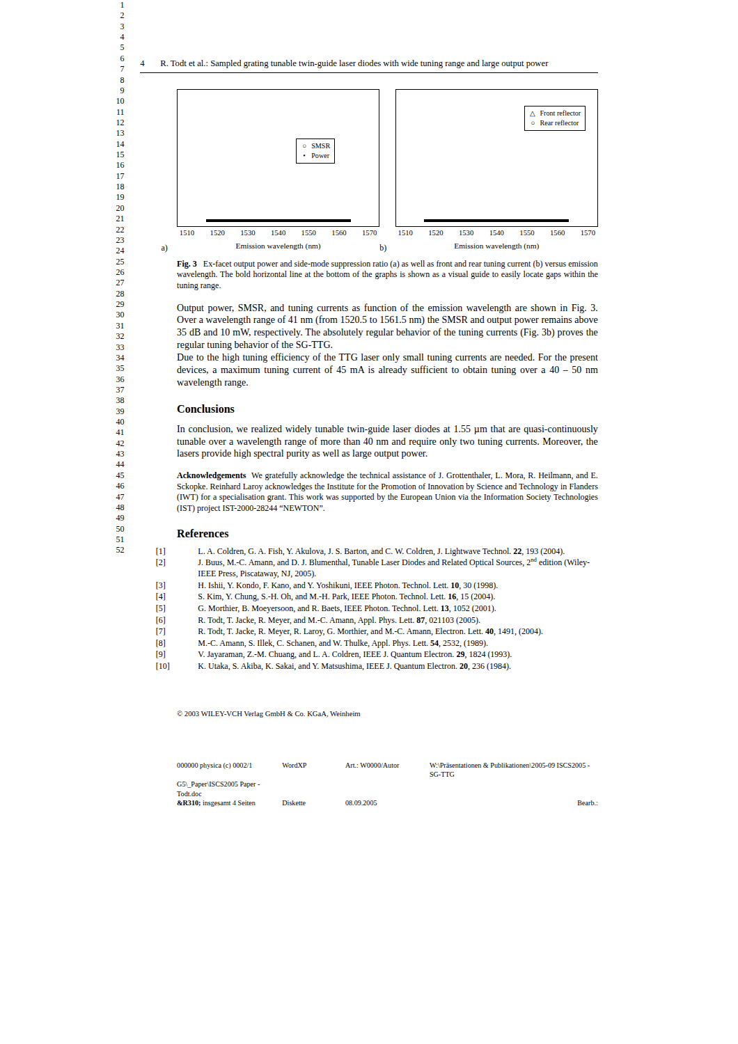4 R. Todt et al.: Sampled grating tunable twin-guide laser diodes with wide tuning range and large output power
1
2
3
4
5
6
7
8
9
10
11
12
13
14
15
16
17
18
19
20
21
22
23
24
25
26
27
28
29
30
31
32
33
34
35
36
37
38
39
40
41
42
43
44
45
46
47
48
49
50
51
52
Output power (mW), SMSR (dB)
50 40 30 20 10 0
○SMSR
•Power
1510152015301540155015601570
Emission wavelength (nm)
a)
Tuning current (mA)
40 30 20 10 0
△Front reflector
○Rear reflector
1510152015301540155015601570
Emission wavelength (nm)
b)
Fig. 3 Ex-facet output power and side-mode suppression ratio (a) as well as front and rear tuning current (b) versus emission wavelength. The bold horizontal line at the bottom of the graphs is shown as a visual guide to easily locate gaps within the tuning range.
Output power, SMSR, and tuning currents as function of the emission wavelength are shown in Fig. 3. Over a wavelength range of 41 nm (from 1520.5 to 1561.5 nm) the SMSR and output power remains above 35 dB and 10 mW, respectively. The absolutely regular behavior of the tuning currents (Fig. 3b) proves the regular tuning behavior of the SG-TTG.
Due to the high tuning efficiency of the TTG laser only small tuning currents are needed. For the present devices, a maximum tuning current of 45 mA is already sufficient to obtain tuning over a 40 – 50 nm wavelength range.
Conclusions
In conclusion, we realized widely tunable twin-guide laser diodes at 1.55 µm that are quasi-continuously tunable over a wavelength range of more than 40 nm and require only two tuning currents. Moreover, the lasers provide high spectral purity as well as large output power.
Acknowledgements We gratefully acknowledge the technical assistance of J. Grottenthaler, L. Mora, R. Heilmann, and E. Sckopke. Reinhard Laroy acknowledges the Institute for the Promotion of Innovation by Science and Technology in Flanders (IWT) for a specialisation grant. This work was supported by the European Union via the Information Society Technologies (IST) project IST-2000-28244 “NEWTON”.
References
[1] L. A. Coldren, G. A. Fish, Y. Akulova, J. S. Barton, and C. W. Coldren, J. Lightwave Technol. 22, 193 (2004).
[2] J. Buus, M.-C. Amann, and D. J. Blumenthal, Tunable Laser Diodes and Related Optical Sources, 2nd edition (Wiley-IEEE Press, Piscataway, NJ, 2005).
[3] H. Ishii, Y. Kondo, F. Kano, and Y. Yoshikuni, IEEE Photon. Technol. Lett. 10, 30 (1998).
[4] S. Kim, Y. Chung, S.-H. Oh, and M.-H. Park, IEEE Photon. Technol. Lett. 16, 15 (2004).
[5] G. Morthier, B. Moeyersoon, and R. Baets, IEEE Photon. Technol. Lett. 13, 1052 (2001).
[6] R. Todt, T. Jacke, R. Meyer, and M.-C. Amann, Appl. Phys. Lett. 87, 021103 (2005).
[7] R. Todt, T. Jacke, R. Meyer, R. Laroy, G. Morthier, and M.-C. Amann, Electron. Lett. 40, 1491, (2004).
[8] M.-C. Amann, S. Illek, C. Schanen, and W. Thulke, Appl. Phys. Lett. 54, 2532, (1989).
[9] V. Jayaraman, Z.-M. Chuang, and L. A. Coldren, IEEE J. Quantum Electron. 29, 1824 (1993).
[10] K. Utaka, S. Akiba, K. Sakai, and Y. Matsushima, IEEE J. Quantum Electron. 20, 236 (1984).
© 2003 WILEY-VCH Verlag GmbH & Co. KGaA, Weinheim
000000 physica (c) 0002/1
WordXP
Art.: W0000/Autor
W:\Präsentationen & Publikationen\2005-09 ISCS2005 - SG-TTG
G5\_Paper\ISCS2005 Paper - Todt.doc
&R310; insgesamt 4 Seiten
Diskette
08.09.2005
Bearb.: